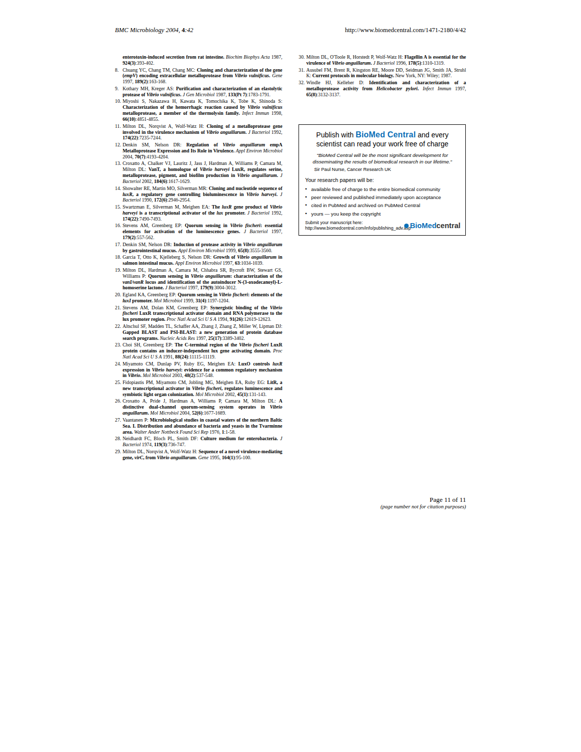BMC Microbiology 2004, 4:42
http://www.biomedcentral.com/1471-2180/4/42
enterotoxin-induced secretion from rat intestine. Biochim Biophys Acta 1987, 924(3):393-402.
8. Chuang YC, Chang TM, Chang MC: Cloning and characterization of the gene (empV) encoding extracellular metalloprotease from Vibrio vulnificus. Gene 1997, 189(2):163-168.
9. Kothary MH, Kreger AS: Purification and characterization of an elastolytic protease of Vibrio vulnificus. J Gen Microbiol 1987, 133(Pt 7):1783-1791.
10. Miyoshi S, Nakazawa H, Kawata K, Tomochika K, Tobe K, Shinoda S: Characterization of the hemorrhagic reaction caused by Vibrio vulnificus metalloprotease, a member of the thermolysin family. Infect Immun 1998, 66(10):4851-4855.
11. Milton DL, Norqvist A, Wolf-Watz H: Cloning of a metalloprotease gene involved in the virulence mechanism of Vibrio anguillarum. J Bacteriol 1992, 174(22):7235-7244.
12. Denkin SM, Nelson DR: Regulation of Vibrio anguillarum empA Metalloprotease Expression and Its Role in Virulence. Appl Environ Microbiol 2004, 70(7):4193-4204.
13. Croxatto A, Chalker VJ, Lauritz J, Jass J, Hardman A, Williams P, Camara M, Milton DL: VanT, a homologue of Vibrio harveyi LuxR, regulates serine, metalloprotease, pigment, and biofilm production in Vibrio anguillarum. J Bacteriol 2002, 184(6):1617-1629.
14. Showalter RE, Martin MO, Silverman MR: Cloning and nucleotide sequence of luxR, a regulatory gene controlling bioluminescence in Vibrio harveyi. J Bacteriol 1990, 172(6):2946-2954.
15. Swartzman E, Silverman M, Meighen EA: The luxR gene product of Vibrio harveyi is a transcriptional activator of the lux promoter. J Bacteriol 1992, 174(22):7490-7493.
16. Stevens AM, Greenberg EP: Quorum sensing in Vibrio fischeri: essential elements for activation of the luminescence genes. J Bacteriol 1997, 179(2):557-562.
17. Denkin SM, Nelson DR: Induction of protease activity in Vibrio anguillarum by gastrointestinal mucus. Appl Environ Microbiol 1999, 65(8):3555-3560.
18. Garcia T, Otto K, Kjelleberg S, Nelson DR: Growth of Vibrio anguillarum in salmon intestinal mucus. Appl Environ Microbiol 1997, 63:1034-1039.
19. Milton DL, Hardman A, Camara M, Chhabra SR, Bycroft BW, Stewart GS, Williams P: Quorum sensing in Vibrio anguillarum: characterization of the vanI/vanR locus and identification of the autoinducer N-(3-oxodecanoyl)-L-homoserine lactone. J Bacteriol 1997, 179(9):3004-3012.
20. Egland KA, Greenberg EP: Quorum sensing in Vibrio fischeri: elements of the luxI promoter. Mol Microbiol 1999, 31(4):1197-1204.
21. Stevens AM, Dolan KM, Greenberg EP: Synergistic binding of the Vibrio fischeri LuxR transcriptional activator domain and RNA polymerase to the lux promoter region. Proc Natl Acad Sci U S A 1994, 91(26):12619-12623.
22. Altschul SF, Madden TL, Schaffer AA, Zhang J, Zhang Z, Miller W, Lipman DJ: Gapped BLAST and PSI-BLAST: a new generation of protein database search programs. Nucleic Acids Res 1997, 25(17):3389-3402.
23. Choi SH, Greenberg EP: The C-terminal region of the Vibrio fischeri LuxR protein contains an inducer-independent lux gene activating domain. Proc Natl Acad Sci U S A 1991, 88(24):11115-11119.
24. Miyamoto CM, Dunlap PV, Ruby EG, Meighen EA: LuxO controls luxR expression in Vibrio harveyi: evidence for a common regulatory mechanism in Vibrio. Mol Microbiol 2003, 48(2):537-548.
25. Fidopiastis PM, Miyamoto CM, Jobling MG, Meighen EA, Ruby EG: LitR, a new transcriptional activator in Vibrio fischeri, regulates luminescence and symbiotic light organ colonization. Mol Microbiol 2002, 45(1):131-143.
26. Croxatto A, Pride J, Hardman A, Williams P, Camara M, Milton DL: A distinctive dual-channel quorum-sensing system operates in Vibrio anguillarum. Mol Microbiol 2004, 52(6):1677-1689.
27. Vaantanen P: Microbiological studies in coastal waters of the northern Baltic Sea. I. Distribution and abundance of bacteria and yeasts in the Tvarminne area. Walter Ander Nottbeck Found Sci Rep 1976, 1:1-58.
28. Neidhardt FC, Bloch PL, Smith DF: Culture medium for enterobacteria. J Bacteriol 1974, 119(3):736-747.
29. Milton DL, Norqvist A, Wolf-Watz H: Sequence of a novel virulence-mediating gene, virC, from Vibrio anguillarum. Gene 1995, 164(1):95-100.
30. Milton DL, O'Toole R, Horstedt P, Wolf-Watz H: Flagellin A is essential for the virulence of Vibrio anguillarum. J Bacteriol 1996, 178(5):1310-1319.
31. Ausubel FM, Brent R, Kingston RE, Moore DD, Seidman JG, Smith JA, Struhl K: Current protocols in molecular biology. New York, NY: Wiley; 1987.
32. Windle HJ, Kelleher D: Identification and characterization of a metalloprotease activity from Helicobacter pylori. Infect Immun 1997, 65(8):3132-3137.
Publish with Bio Med Central and every
scientist can read your work free of charge
"BioMed Central will be the most significant development for disseminating the results of biomedical research in our lifetime."
Sir Paul Nurse, Cancer Research UK
Your research papers will be:
available free of charge to the entire biomedical community
peer reviewed and published immediately upon acceptance
cited in PubMed and archived on PubMed Central
yours — you keep the copyright
Submit your manuscript here:
http://www.biomedcentral.com/info/publishing_adv.asp
BioMed central
Page 11 of 11
(page number not for citation purposes)